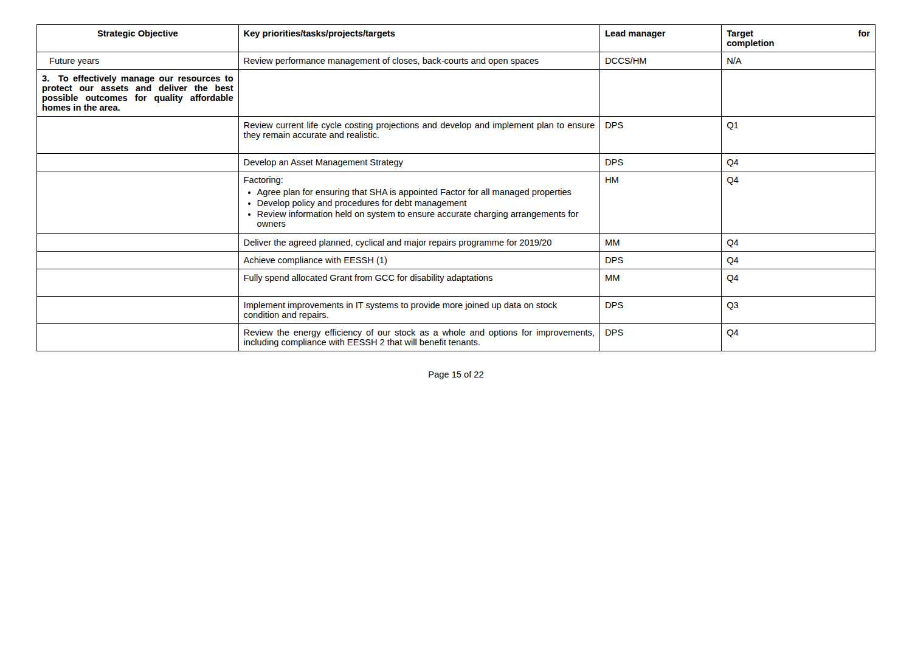| Strategic Objective | Key priorities/tasks/projects/targets | Lead manager | Target for completion |
| --- | --- | --- | --- |
| Future years | Review performance management of closes, back-courts and open spaces | DCCS/HM | N/A |
| 3. To effectively manage our resources to protect our assets and deliver the best possible outcomes for quality affordable homes in the area. | | | |
| | Review current life cycle costing projections and develop and implement plan to ensure they remain accurate and realistic. | DPS | Q1 |
| | Develop an Asset Management Strategy | DPS | Q4 |
| | Factoring: Agree plan for ensuring that SHA is appointed Factor for all managed properties Develop policy and procedures for debt management Review information held on system to ensure accurate charging arrangements for owners | HM | Q4 |
| | Deliver the agreed planned, cyclical and major repairs programme for 2019/20 | MM | Q4 |
| | Achieve compliance with EESSH (1) | DPS | Q4 |
| | Fully spend allocated Grant from GCC for disability adaptations | MM | Q4 |
| | Implement improvements in IT systems to provide more joined up data on stock condition and repairs. | DPS | Q3 |
| | Review the energy efficiency of our stock as a whole and options for improvements, including compliance with EESSH 2 that will benefit tenants. | DPS | Q4 |
Page 15 of 22